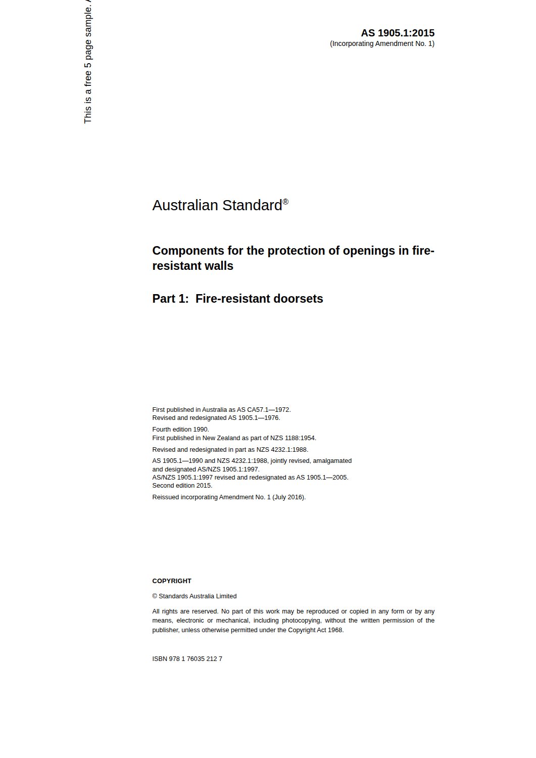This is a free 5 page sample. Access the full version online.
AS 1905.1:2015 (Incorporating Amendment No. 1)
Australian Standard®
Components for the protection of openings in fire-resistant walls
Part 1: Fire-resistant doorsets
First published in Australia as AS CA57.1—1972.
Revised and redesignated AS 1905.1—1976.
Fourth edition 1990.
First published in New Zealand as part of NZS 1188:1954.
Revised and redesignated in part as NZS 4232.1:1988.
AS 1905.1—1990 and NZS 4232.1:1988, jointly revised, amalgamated
and designated AS/NZS 1905.1:1997.
AS/NZS 1905.1:1997 revised and redesignated as AS 1905.1—2005.
Second edition 2015.
Reissued incorporating Amendment No. 1 (July 2016).
COPYRIGHT
© Standards Australia Limited
All rights are reserved. No part of this work may be reproduced or copied in any form or by any means, electronic or mechanical, including photocopying, without the written permission of the publisher, unless otherwise permitted under the Copyright Act 1968.
ISBN 978 1 76035 212 7